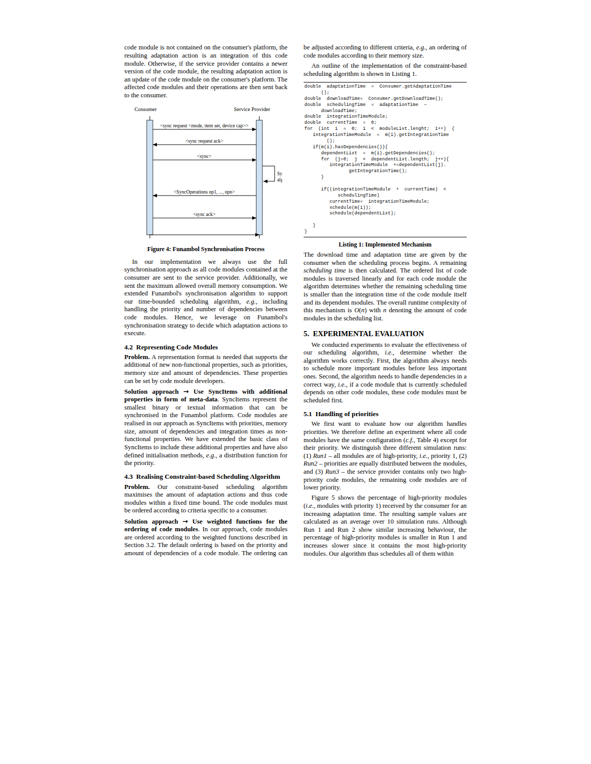code module is not contained on the consumer's platform, the resulting adaptation action is an integration of this code module. Otherwise, if the service provider contains a newer version of the code module, the resulting adaptation action is an update of the code module on the consumer's platform. The affected code modules and their operations are then sent back to the consumer.
Consumer Service Provider <sync request <mode, item set, device cap>> <sync request ack> <sync> Synchronisation algorithm <SyncOperations op1, ..., opn> <sync ack>
Figure 4: Funambol Synchronisation Process
In our implementation we always use the full synchronisation approach as all code modules contained at the consumer are sent to the service provider. Additionally, we sent the maximum allowed overall memory consumption. We extended Funambol's synchronisation algorithm to support our time-bounded scheduling algorithm, e.g., including handling the priority and number of dependencies between code modules. Hence, we leverage on Funambol's synchronisation strategy to decide which adaptation actions to execute.
4.2 Representing Code Modules
Problem. A representation format is needed that supports the additional of new non-functional properties, such as priorities, memory size and amount of dependencies. These properties can be set by code module developers.
Solution approach → Use SyncItems with additional properties in form of meta-data. SyncItems represent the smallest binary or textual information that can be synchronised in the Funambol platform. Code modules are realised in our approach as SyncItems with priorities, memory size, amount of dependencies and integration times as non-functional properties. We have extended the basic class of SyncItems to include these additional properties and have also defined initialisation methods, e.g., a distribution function for the priority.
4.3 Realising Constraint-based Scheduling Algorithm
Problem. Our constraint-based scheduling algorithm maximises the amount of adaptation actions and thus code modules within a fixed time bound. The code modules must be ordered according to criteria specific to a consumer.
Solution approach → Use weighted functions for the ordering of code modules. In our approach, code modules are ordered according to the weighted functions described in Section 3.2. The default ordering is based on the priority and amount of dependencies of a code module. The ordering can be adjusted according to different criteria, e.g., an ordering of code modules according to their memory size.
An outline of the implementation of the constraint-based scheduling algorithm is shown in Listing 1.
double  adaptationTime  =  Consumer.getAdaptationTime
      ();
double  downloadTime=  Consumer.getDownloadTime();
double  schedulingTime  =  adaptationTime  −
      downloadTime;
double  integrationTimeModule;
double  currentTime  =  0;
for  (int  i  =  0;  i  <  moduleList.lenght;  i++)  {
   integrationTimeModule  =  m(i).getIntegrationTime
        ();
   if(m(i).hasDependencies()){
      dependentList  =  m(i).getDependencies();
      for  (j=0;  j  <  dependentList.length;  j++){
         integrationTimeModule  +=dependentList(j).
                getIntegrationTime();
      }

      if((integrationTimeModule  +  currentTime)  <
            schedulingTime)
         currentTime=  integrationTimeModule;
         schedule(m(i));
         schedule(dependentList);

   }
}
Listing 1: Implemented Mechanism
The download time and adaptation time are given by the consumer when the scheduling process begins. A remaining scheduling time is then calculated. The ordered list of code modules is traversed linearly and for each code module the algorithm determines whether the remaining scheduling time is smaller than the integration time of the code module itself and its dependent modules. The overall runtime complexity of this mechanism is O(n) with n denoting the amount of code modules in the scheduling list.
5. EXPERIMENTAL EVALUATION
We conducted experiments to evaluate the effectiveness of our scheduling algorithm, i.e., determine whether the algorithm works correctly. First, the algorithm always needs to schedule more important modules before less important ones. Second, the algorithm needs to handle dependencies in a correct way, i.e., if a code module that is currently scheduled depends on other code modules, these code modules must be scheduled first.
5.1 Handling of priorities
We first want to evaluate how our algorithm handles priorities. We therefore define an experiment where all code modules have the same configuration (c.f., Table 4) except for their priority. We distinguish three different simulation runs: (1) Run1 – all modules are of high-priority, i.e., priority 1, (2) Run2 – priorities are equally distributed between the modules, and (3) Run3 – the service provider contains only two high-priority code modules, the remaining code modules are of lower priority.
Figure 5 shows the percentage of high-priority modules (i.e., modules with priority 1) received by the consumer for an increasing adaptation time. The resulting sample values are calculated as an average over 10 simulation runs. Although Run 1 and Run 2 show similar increasing behaviour, the percentage of high-priority modules is smaller in Run 1 and increases slower since it contains the most high-priority modules. Our algorithm thus schedules all of them within